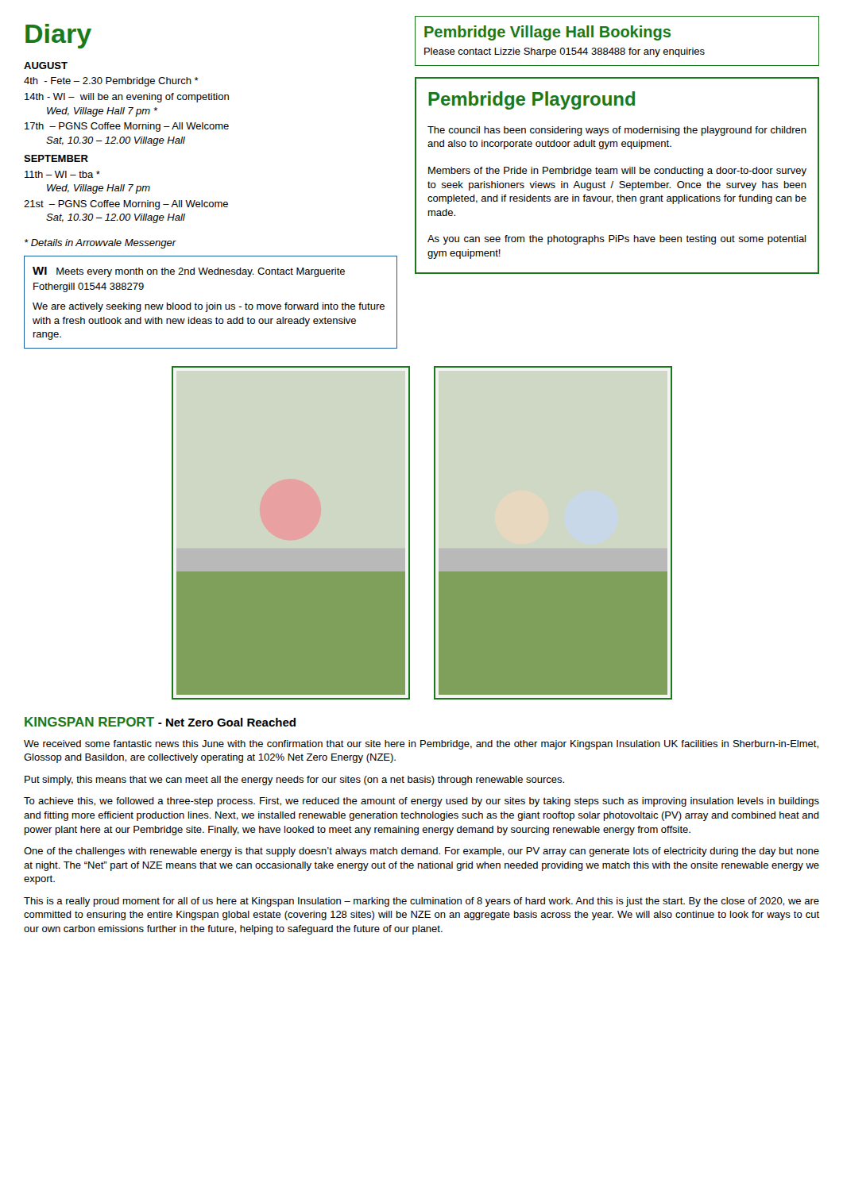Diary
AUGUST
4th - Fete – 2.30 Pembridge Church *
14th - WI – will be an evening of competition Wed, Village Hall 7 pm *
17th – PGNS Coffee Morning – All Welcome Sat, 10.30 – 12.00 Village Hall
SEPTEMBER
11th – WI – tba * Wed, Village Hall 7 pm
21st – PGNS Coffee Morning – All Welcome Sat, 10.30 – 12.00 Village Hall
* Details in Arrowvale Messenger
WI Meets every month on the 2nd Wednesday. Contact Marguerite Fothergill 01544 388279
We are actively seeking new blood to join us - to move forward into the future with a fresh outlook and with new ideas to add to our already extensive range.
Pembridge Village Hall Bookings
Please contact Lizzie Sharpe 01544 388488 for any enquiries
Pembridge Playground
The council has been considering ways of modernising the playground for children and also to incorporate outdoor adult gym equipment.
Members of the Pride in Pembridge team will be conducting a door-to-door survey to seek parishioners views in August / September. Once the survey has been completed, and if residents are in favour, then grant applications for funding can be made.
As you can see from the photographs PiPs have been testing out some potential gym equipment!
KINGSPAN REPORT - Net Zero Goal Reached
We received some fantastic news this June with the confirmation that our site here in Pembridge, and the other major Kingspan Insulation UK facilities in Sherburn-in-Elmet, Glossop and Basildon, are collectively operating at 102% Net Zero Energy (NZE).
Put simply, this means that we can meet all the energy needs for our sites (on a net basis) through renewable sources.
To achieve this, we followed a three-step process. First, we reduced the amount of energy used by our sites by taking steps such as improving insulation levels in buildings and fitting more efficient production lines. Next, we installed renewable generation technologies such as the giant rooftop solar photovoltaic (PV) array and combined heat and power plant here at our Pembridge site. Finally, we have looked to meet any remaining energy demand by sourcing renewable energy from offsite.
One of the challenges with renewable energy is that supply doesn’t always match demand. For example, our PV array can generate lots of electricity during the day but none at night. The “Net” part of NZE means that we can occasionally take energy out of the national grid when needed providing we match this with the onsite renewable energy we export.
This is a really proud moment for all of us here at Kingspan Insulation – marking the culmination of 8 years of hard work. And this is just the start. By the close of 2020, we are committed to ensuring the entire Kingspan global estate (covering 128 sites) will be NZE on an aggregate basis across the year. We will also continue to look for ways to cut our own carbon emissions further in the future, helping to safeguard the future of our planet.